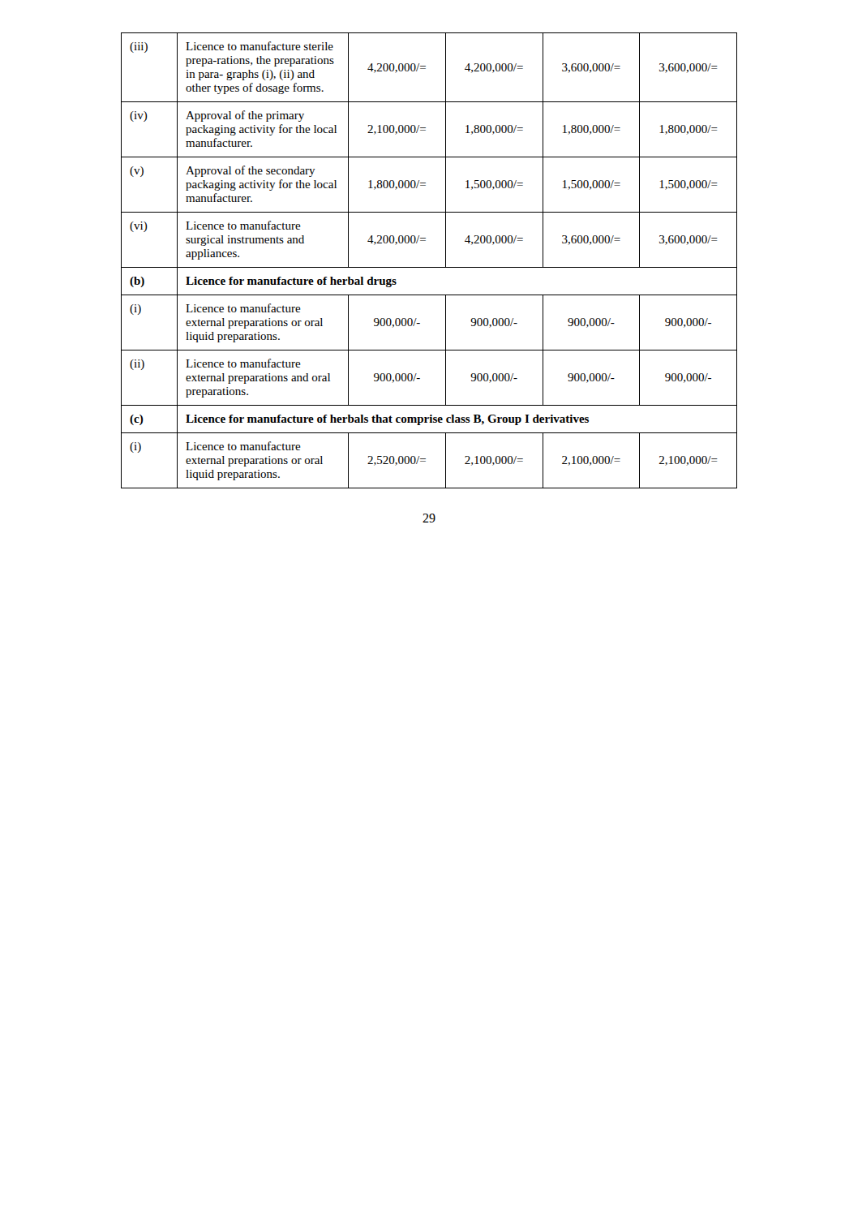| (iii) | Licence to manufacture sterile prepa-rations, the preparations in para- graphs (i), (ii) and other types of dosage forms. | 4,200,000/= | 4,200,000/= | 3,600,000/= | 3,600,000/= |
| (iv) | Approval of the primary packaging activity for the local manufacturer. | 2,100,000/= | 1,800,000/= | 1,800,000/= | 1,800,000/= |
| (v) | Approval of the secondary packaging activity for the local manufacturer. | 1,800,000/= | 1,500,000/= | 1,500,000/= | 1,500,000/= |
| (vi) | Licence to manufacture surgical instruments and appliances. | 4,200,000/= | 4,200,000/= | 3,600,000/= | 3,600,000/= |
| (b) | Licence for manufacture of herbal drugs |
| (i) | Licence to manufacture external preparations or oral liquid preparations. | 900,000/- | 900,000/- | 900,000/- | 900,000/- |
| (ii) | Licence to manufacture external preparations and oral preparations. | 900,000/- | 900,000/- | 900,000/- | 900,000/- |
| (c) | Licence for manufacture of herbals that comprise class B, Group I derivatives |
| (i) | Licence to manufacture external preparations or oral liquid preparations. | 2,520,000/= | 2,100,000/= | 2,100,000/= | 2,100,000/= |
29